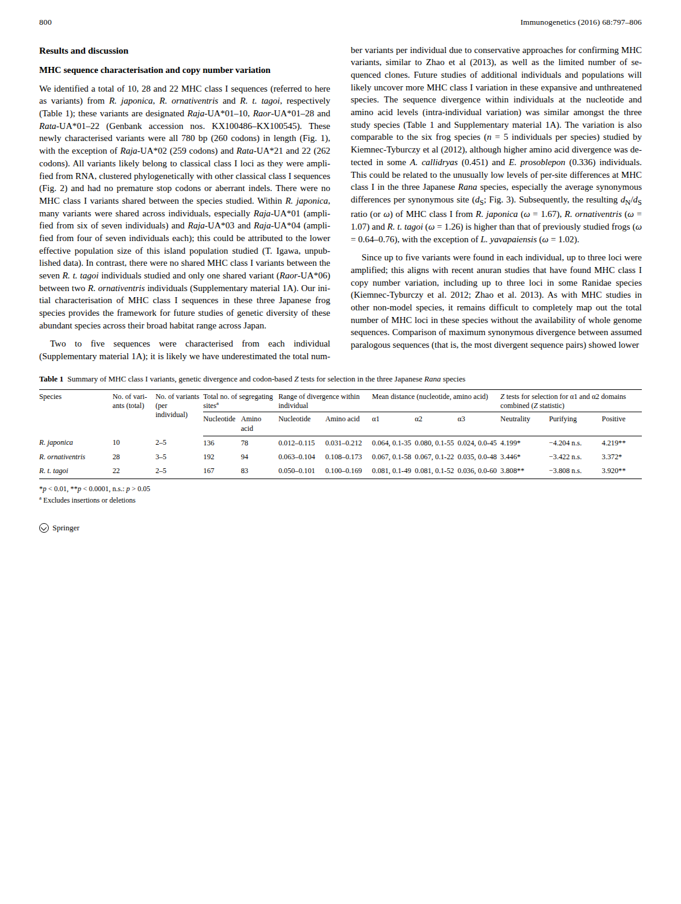800
Immunogenetics (2016) 68:797–806
Results and discussion
MHC sequence characterisation and copy number variation
We identified a total of 10, 28 and 22 MHC class I sequences (referred to here as variants) from R. japonica, R. ornativentris and R. t. tagoi, respectively (Table 1); these variants are designated Raja-UA*01–10, Raor-UA*01–28 and Rata-UA*01–22 (Genbank accession nos. KX100486–KX100545). These newly characterised variants were all 780 bp (260 codons) in length (Fig. 1), with the exception of Raja-UA*02 (259 codons) and Rata-UA*21 and 22 (262 codons). All variants likely belong to classical class I loci as they were amplified from RNA, clustered phylogenetically with other classical class I sequences (Fig. 2) and had no premature stop codons or aberrant indels. There were no MHC class I variants shared between the species studied. Within R. japonica, many variants were shared across individuals, especially Raja-UA*01 (amplified from six of seven individuals) and Raja-UA*03 and Raja-UA*04 (amplified from four of seven individuals each); this could be attributed to the lower effective population size of this island population studied (T. Igawa, unpublished data). In contrast, there were no shared MHC class I variants between the seven R. t. tagoi individuals studied and only one shared variant (Raor-UA*06) between two R. ornativentris individuals (Supplementary material 1A). Our initial characterisation of MHC class I sequences in these three Japanese frog species provides the framework for future studies of genetic diversity of these abundant species across their broad habitat range across Japan.
Two to five sequences were characterised from each individual (Supplementary material 1A); it is likely we have underestimated the total number variants per individual due to conservative approaches for confirming MHC variants, similar to Zhao et al (2013), as well as the limited number of sequenced clones. Future studies of additional individuals and populations will likely uncover more MHC class I variation in these expansive and unthreatened species. The sequence divergence within individuals at the nucleotide and amino acid levels (intra-individual variation) was similar amongst the three study species (Table 1 and Supplementary material 1A). The variation is also comparable to the six frog species (n = 5 individuals per species) studied by Kiemnec-Tyburczy et al (2012), although higher amino acid divergence was detected in some A. callidryas (0.451) and E. prosoblepon (0.336) individuals. This could be related to the unusually low levels of per-site differences at MHC class I in the three Japanese Rana species, especially the average synonymous differences per synonymous site (dS; Fig. 3). Subsequently, the resulting dN/dS ratio (or ω) of MHC class I from R. japonica (ω = 1.67), R. ornativentris (ω = 1.07) and R. t. tagoi (ω = 1.26) is higher than that of previously studied frogs (ω = 0.64–0.76), with the exception of L. yavapaiensis (ω = 1.02).
Since up to five variants were found in each individual, up to three loci were amplified; this aligns with recent anuran studies that have found MHC class I copy number variation, including up to three loci in some Ranidae species (Kiemnec-Tyburczy et al. 2012; Zhao et al. 2013). As with MHC studies in other non-model species, it remains difficult to completely map out the total number of MHC loci in these species without the availability of whole genome sequences. Comparison of maximum synonymous divergence between assumed paralogous sequences (that is, the most divergent sequence pairs) showed lower
Table 1 Summary of MHC class I variants, genetic divergence and codon-based Z tests for selection in the three Japanese Rana species
| Species | No. of variants (total) | No. of variants (per individual) | Total no. of segregating sites a | Range of divergence within individual | Mean distance (nucleotide, amino acid) | Z tests for selection for α1 and α2 domains combined ( Z statistic) |
| --- | --- | --- | --- | --- | --- | --- |
| Nucleotide | Amino acid | Nucleotide | Amino acid | α1 | α2 | α3 | Neutrality | Purifying | Positive |
| R. japonica | 10 | 2–5 | 136 | 78 | 0.012–0.115 | 0.031–0.212 | 0.064, 0.1-35 | 0.080, 0.1-55 | 0.024, 0.0-45 | 4.199* | −4.204 n.s. | 4.219** |
| R. ornativentris | 28 | 3–5 | 192 | 94 | 0.063–0.104 | 0.108–0.173 | 0.067, 0.1-58 | 0.067, 0.1-22 | 0.035, 0.0-48 | 3.446* | −3.422 n.s. | 3.372* |
| R. t. tagoi | 22 | 2–5 | 167 | 83 | 0.050–0.101 | 0.100–0.169 | 0.081, 0.1-49 | 0.081, 0.1-52 | 0.036, 0.0-60 | 3.808** | −3.808 n.s. | 3.920** |
*p < 0.01, **p < 0.0001, n.s.: p > 0.05
a Excludes insertions or deletions
Springer